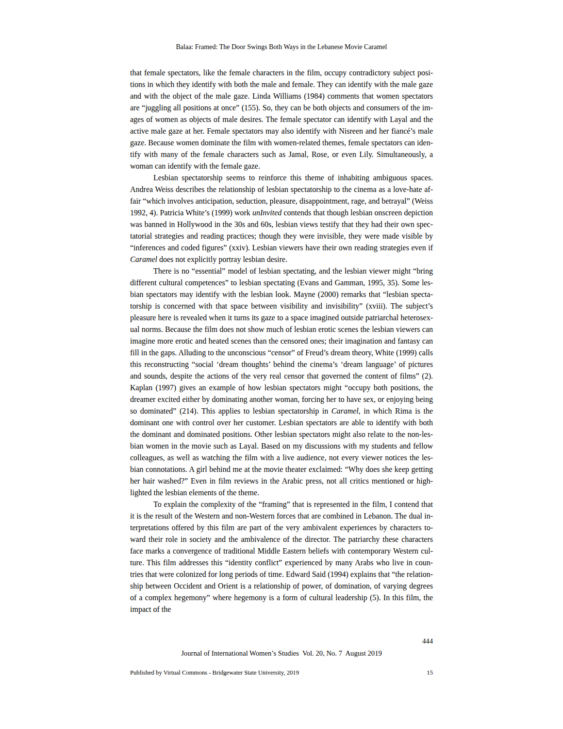Balaa: Framed: The Door Swings Both Ways in the Lebanese Movie Caramel
that female spectators, like the female characters in the film, occupy contradictory subject positions in which they identify with both the male and female. They can identify with the male gaze and with the object of the male gaze. Linda Williams (1984) comments that women spectators are “juggling all positions at once” (155). So, they can be both objects and consumers of the images of women as objects of male desires. The female spectator can identify with Layal and the active male gaze at her. Female spectators may also identify with Nisreen and her fiancé’s male gaze. Because women dominate the film with women-related themes, female spectators can identify with many of the female characters such as Jamal, Rose, or even Lily. Simultaneously, a woman can identify with the female gaze.
Lesbian spectatorship seems to reinforce this theme of inhabiting ambiguous spaces. Andrea Weiss describes the relationship of lesbian spectatorship to the cinema as a love-hate affair “which involves anticipation, seduction, pleasure, disappointment, rage, and betrayal” (Weiss 1992, 4). Patricia White’s (1999) work unInvited contends that though lesbian onscreen depiction was banned in Hollywood in the 30s and 60s, lesbian views testify that they had their own spectatorial strategies and reading practices; though they were invisible, they were made visible by “inferences and coded figures” (xxiv). Lesbian viewers have their own reading strategies even if Caramel does not explicitly portray lesbian desire.
There is no “essential” model of lesbian spectating, and the lesbian viewer might “bring different cultural competences” to lesbian spectating (Evans and Gamman, 1995, 35). Some lesbian spectators may identify with the lesbian look. Mayne (2000) remarks that “lesbian spectatorship is concerned with that space between visibility and invisibility” (xviii). The subject’s pleasure here is revealed when it turns its gaze to a space imagined outside patriarchal heterosexual norms. Because the film does not show much of lesbian erotic scenes the lesbian viewers can imagine more erotic and heated scenes than the censored ones; their imagination and fantasy can fill in the gaps. Alluding to the unconscious “censor” of Freud’s dream theory, White (1999) calls this reconstructing “social ‘dream thoughts’ behind the cinema’s ‘dream language’ of pictures and sounds, despite the actions of the very real censor that governed the content of films” (2). Kaplan (1997) gives an example of how lesbian spectators might “occupy both positions, the dreamer excited either by dominating another woman, forcing her to have sex, or enjoying being so dominated” (214). This applies to lesbian spectatorship in Caramel, in which Rima is the dominant one with control over her customer. Lesbian spectators are able to identify with both the dominant and dominated positions. Other lesbian spectators might also relate to the non-lesbian women in the movie such as Layal. Based on my discussions with my students and fellow colleagues, as well as watching the film with a live audience, not every viewer notices the lesbian connotations. A girl behind me at the movie theater exclaimed: “Why does she keep getting her hair washed?” Even in film reviews in the Arabic press, not all critics mentioned or highlighted the lesbian elements of the theme.
To explain the complexity of the “framing” that is represented in the film, I contend that it is the result of the Western and non-Western forces that are combined in Lebanon. The dual interpretations offered by this film are part of the very ambivalent experiences by characters toward their role in society and the ambivalence of the director. The patriarchy these characters face marks a convergence of traditional Middle Eastern beliefs with contemporary Western culture. This film addresses this “identity conflict” experienced by many Arabs who live in countries that were colonized for long periods of time. Edward Said (1994) explains that “the relationship between Occident and Orient is a relationship of power, of domination, of varying degrees of a complex hegemony” where hegemony is a form of cultural leadership (5). In this film, the impact of the
444
Journal of International Women’s Studies Vol. 20, No. 7 August 2019
Published by Virtual Commons - Bridgewater State University, 2019
15